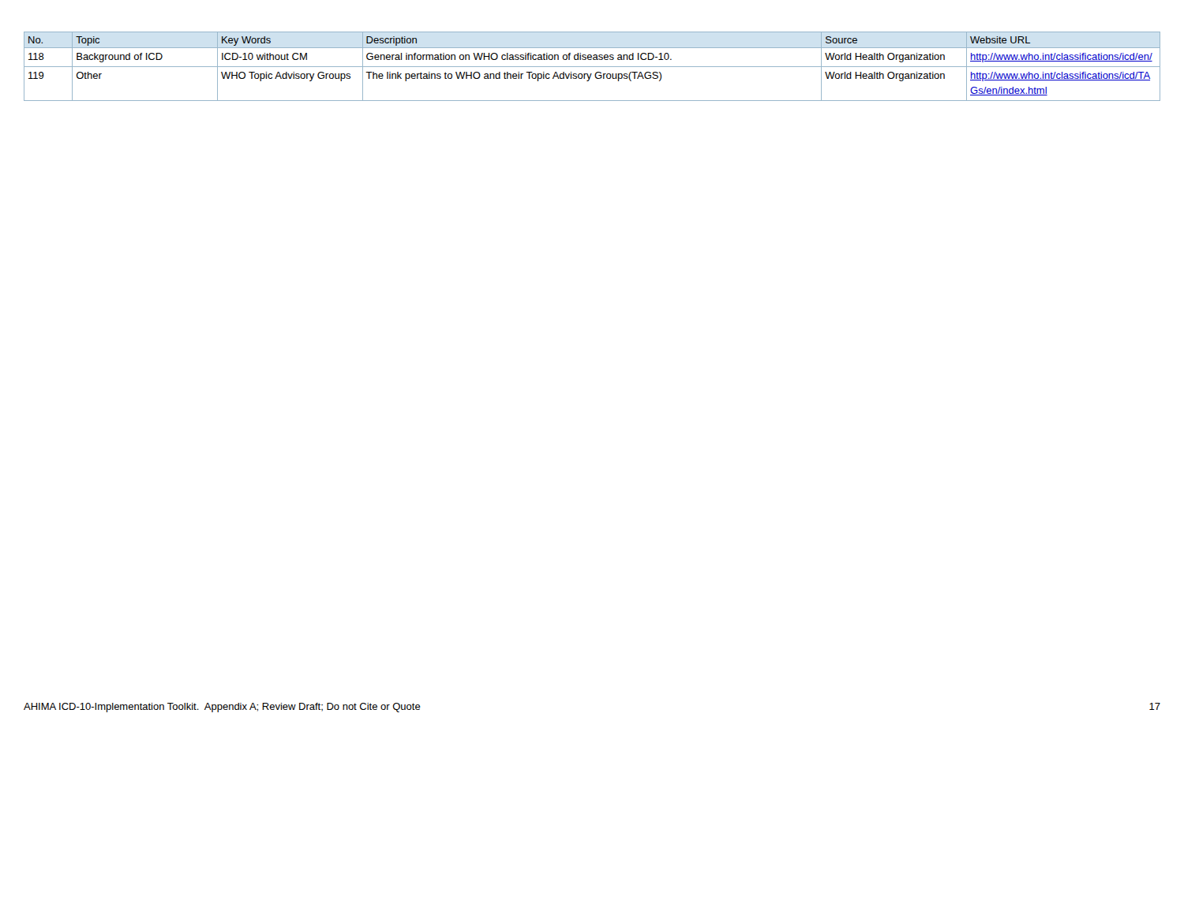| No. | Topic | Key Words | Description | Source | Website URL |
| --- | --- | --- | --- | --- | --- |
| 118 | Background of ICD | ICD-10 without CM | General information on WHO classification of diseases and ICD-10. | World Health Organization | http://www.who.int/classifications/icd/en/ |
| 119 | Other | WHO Topic Advisory Groups | The link pertains to WHO and their Topic Advisory Groups(TAGS) | World Health Organization | http://www.who.int/classifications/icd/TAGs/en/index.html |
AHIMA ICD-10-Implementation Toolkit. Appendix A; Review Draft; Do not Cite or Quote 17